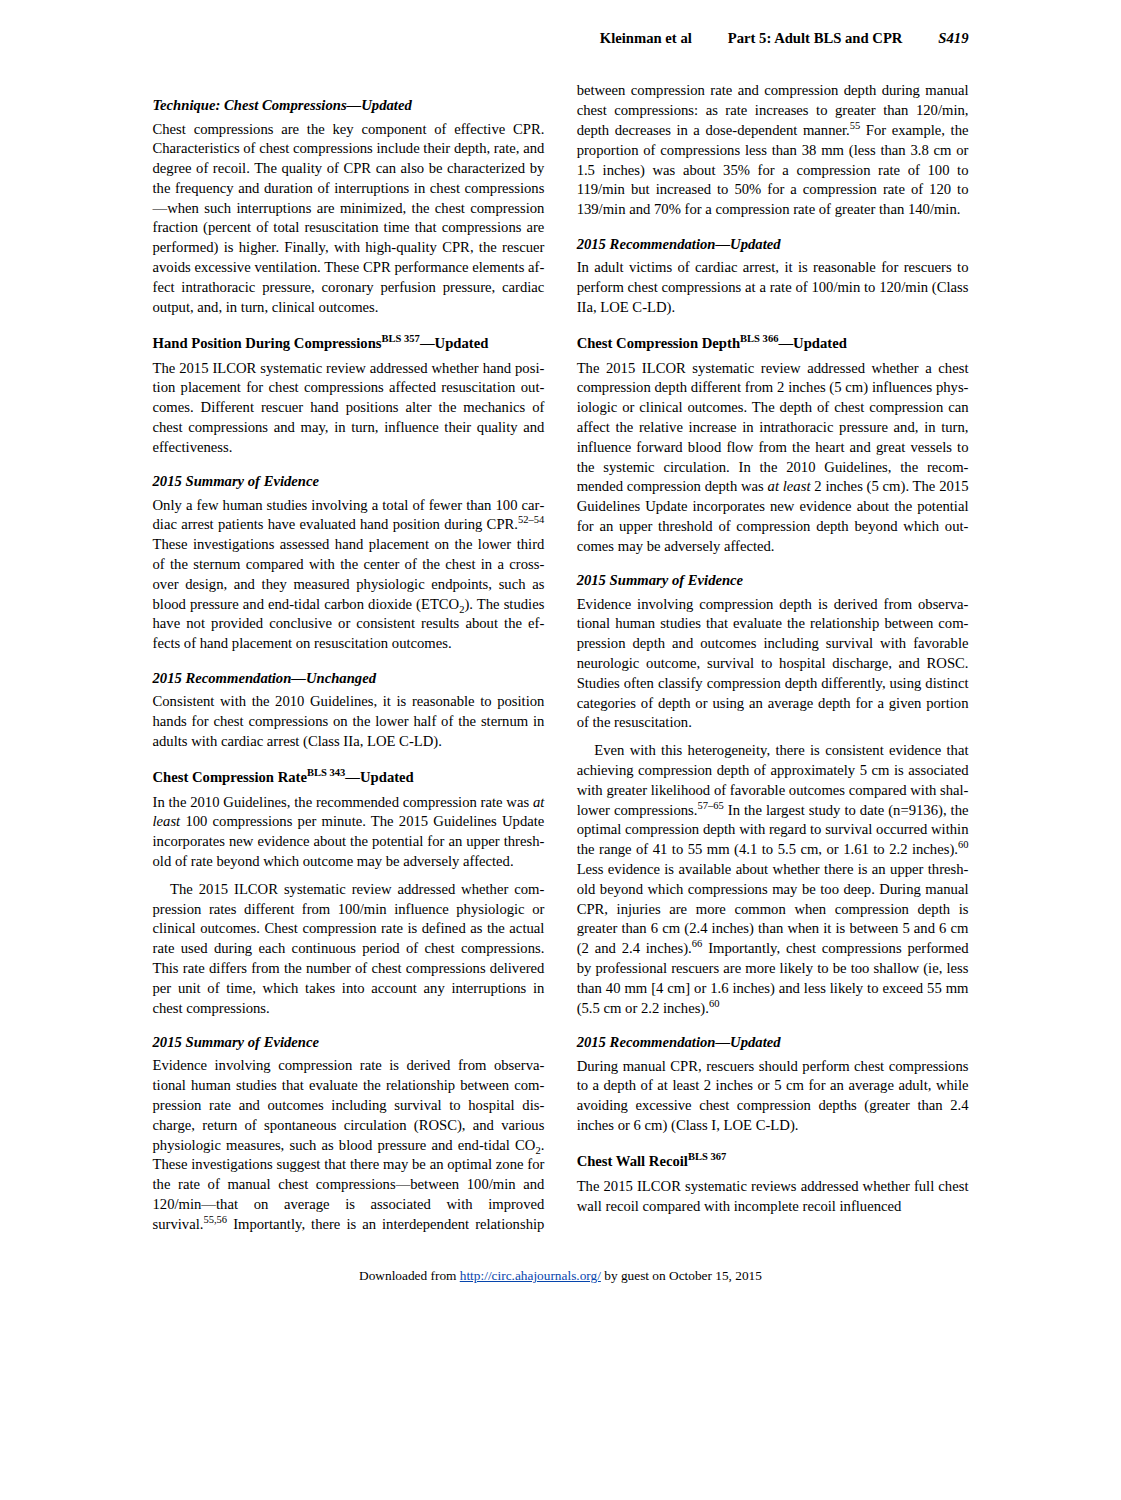Kleinman et al Part 5: Adult BLS and CPR S419
Technique: Chest Compressions—Updated
Chest compressions are the key component of effective CPR. Characteristics of chest compressions include their depth, rate, and degree of recoil. The quality of CPR can also be characterized by the frequency and duration of interruptions in chest compressions—when such interruptions are minimized, the chest compression fraction (percent of total resuscitation time that compressions are performed) is higher. Finally, with high-quality CPR, the rescuer avoids excessive ventilation. These CPR performance elements affect intrathoracic pressure, coronary perfusion pressure, cardiac output, and, in turn, clinical outcomes.
Hand Position During CompressionsBLS 357—Updated
The 2015 ILCOR systematic review addressed whether hand position placement for chest compressions affected resuscitation outcomes. Different rescuer hand positions alter the mechanics of chest compressions and may, in turn, influence their quality and effectiveness.
2015 Summary of Evidence
Only a few human studies involving a total of fewer than 100 cardiac arrest patients have evaluated hand position during CPR.52–54 These investigations assessed hand placement on the lower third of the sternum compared with the center of the chest in a crossover design, and they measured physiologic endpoints, such as blood pressure and end-tidal carbon dioxide (ETCO2). The studies have not provided conclusive or consistent results about the effects of hand placement on resuscitation outcomes.
2015 Recommendation—Unchanged
Consistent with the 2010 Guidelines, it is reasonable to position hands for chest compressions on the lower half of the sternum in adults with cardiac arrest (Class IIa, LOE C-LD).
Chest Compression RateBLS 343—Updated
In the 2010 Guidelines, the recommended compression rate was at least 100 compressions per minute. The 2015 Guidelines Update incorporates new evidence about the potential for an upper threshold of rate beyond which outcome may be adversely affected.
The 2015 ILCOR systematic review addressed whether compression rates different from 100/min influence physiologic or clinical outcomes. Chest compression rate is defined as the actual rate used during each continuous period of chest compressions. This rate differs from the number of chest compressions delivered per unit of time, which takes into account any interruptions in chest compressions.
2015 Summary of Evidence
Evidence involving compression rate is derived from observational human studies that evaluate the relationship between compression rate and outcomes including survival to hospital discharge, return of spontaneous circulation (ROSC), and various physiologic measures, such as blood pressure and end-tidal CO2. These investigations suggest that there may be an optimal zone for the rate of manual chest compressions—between 100/min and 120/min—that on average is associated with improved survival.55,56 Importantly, there is an interdependent relationship between compression rate and compression depth during manual chest compressions: as rate increases to greater than 120/min, depth decreases in a dose-dependent manner.55 For example, the proportion of compressions less than 38 mm (less than 3.8 cm or 1.5 inches) was about 35% for a compression rate of 100 to 119/min but increased to 50% for a compression rate of 120 to 139/min and 70% for a compression rate of greater than 140/min.
2015 Recommendation—Updated
In adult victims of cardiac arrest, it is reasonable for rescuers to perform chest compressions at a rate of 100/min to 120/min (Class IIa, LOE C-LD).
Chest Compression DepthBLS 366—Updated
The 2015 ILCOR systematic review addressed whether a chest compression depth different from 2 inches (5 cm) influences physiologic or clinical outcomes. The depth of chest compression can affect the relative increase in intrathoracic pressure and, in turn, influence forward blood flow from the heart and great vessels to the systemic circulation. In the 2010 Guidelines, the recommended compression depth was at least 2 inches (5 cm). The 2015 Guidelines Update incorporates new evidence about the potential for an upper threshold of compression depth beyond which outcomes may be adversely affected.
2015 Summary of Evidence
Evidence involving compression depth is derived from observational human studies that evaluate the relationship between compression depth and outcomes including survival with favorable neurologic outcome, survival to hospital discharge, and ROSC. Studies often classify compression depth differently, using distinct categories of depth or using an average depth for a given portion of the resuscitation.
Even with this heterogeneity, there is consistent evidence that achieving compression depth of approximately 5 cm is associated with greater likelihood of favorable outcomes compared with shallower compressions.57–65 In the largest study to date (n=9136), the optimal compression depth with regard to survival occurred within the range of 41 to 55 mm (4.1 to 5.5 cm, or 1.61 to 2.2 inches).60 Less evidence is available about whether there is an upper threshold beyond which compressions may be too deep. During manual CPR, injuries are more common when compression depth is greater than 6 cm (2.4 inches) than when it is between 5 and 6 cm (2 and 2.4 inches).66 Importantly, chest compressions performed by professional rescuers are more likely to be too shallow (ie, less than 40 mm [4 cm] or 1.6 inches) and less likely to exceed 55 mm (5.5 cm or 2.2 inches).60
2015 Recommendation—Updated
During manual CPR, rescuers should perform chest compressions to a depth of at least 2 inches or 5 cm for an average adult, while avoiding excessive chest compression depths (greater than 2.4 inches or 6 cm) (Class I, LOE C-LD).
Chest Wall RecoilBLS 367
The 2015 ILCOR systematic reviews addressed whether full chest wall recoil compared with incomplete recoil influenced
Downloaded from http://circ.ahajournals.org/ by guest on October 15, 2015